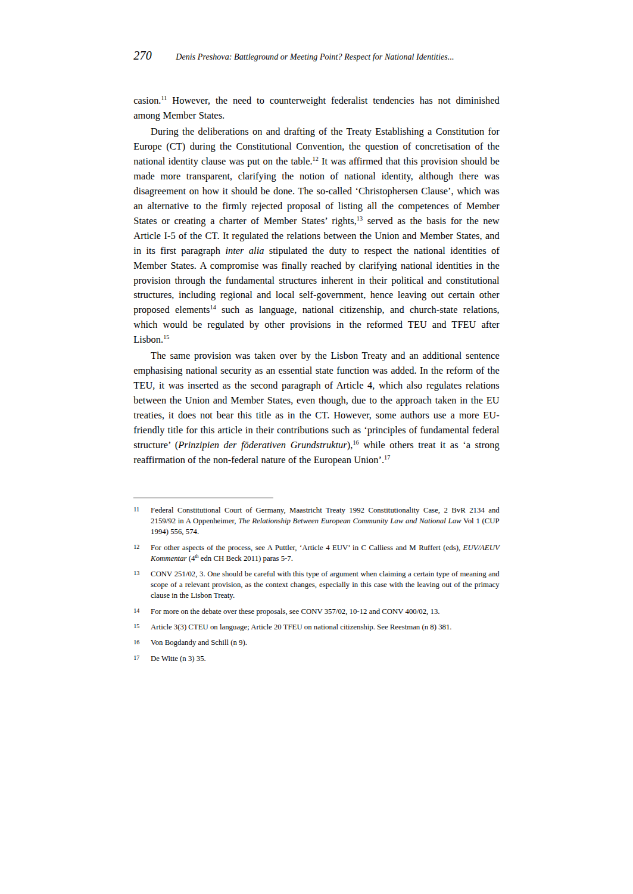270 Denis Preshova: Battleground or Meeting Point? Respect for National Identities...
casion.11 However, the need to counterweight federalist tendencies has not diminished among Member States.
During the deliberations on and drafting of the Treaty Establishing a Constitution for Europe (CT) during the Constitutional Convention, the question of concretisation of the national identity clause was put on the table.12 It was affirmed that this provision should be made more transparent, clarifying the notion of national identity, although there was disagreement on how it should be done. The so-called ‘Christophersen Clause’, which was an alternative to the firmly rejected proposal of listing all the competences of Member States or creating a charter of Member States’ rights,13 served as the basis for the new Article I-5 of the CT. It regulated the relations between the Union and Member States, and in its first paragraph inter alia stipulated the duty to respect the national identities of Member States. A compromise was finally reached by clarifying national identities in the provision through the fundamental structures inherent in their political and constitutional structures, including regional and local self-government, hence leaving out certain other proposed elements14 such as language, national citizenship, and church-state relations, which would be regulated by other provisions in the reformed TEU and TFEU after Lisbon.15
The same provision was taken over by the Lisbon Treaty and an additional sentence emphasising national security as an essential state function was added. In the reform of the TEU, it was inserted as the second paragraph of Article 4, which also regulates relations between the Union and Member States, even though, due to the approach taken in the EU treaties, it does not bear this title as in the CT. However, some authors use a more EU-friendly title for this article in their contributions such as ‘principles of fundamental federal structure’ (Prinzipien der föderativen Grundstruktur),16 while others treat it as ‘a strong reaffirmation of the non-federal nature of the European Union’.17
11
Federal Constitutional Court of Germany, Maastricht Treaty 1992 Constitutionality Case, 2 BvR 2134 and 2159/92 in A Oppenheimer, The Relationship Between European Community Law and National Law Vol 1 (CUP 1994) 556, 574.
12
For other aspects of the process, see A Puttler, ‘Article 4 EUV’ in C Calliess and M Ruffert (eds), EUV/AEUV Kommentar (4th edn CH Beck 2011) paras 5-7.
13
CONV 251/02, 3. One should be careful with this type of argument when claiming a certain type of meaning and scope of a relevant provision, as the context changes, especially in this case with the leaving out of the primacy clause in the Lisbon Treaty.
14
For more on the debate over these proposals, see CONV 357/02, 10-12 and CONV 400/02, 13.
15
Article 3(3) CTEU on language; Article 20 TFEU on national citizenship. See Reestman (n 8) 381.
16
Von Bogdandy and Schill (n 9).
17
De Witte (n 3) 35.